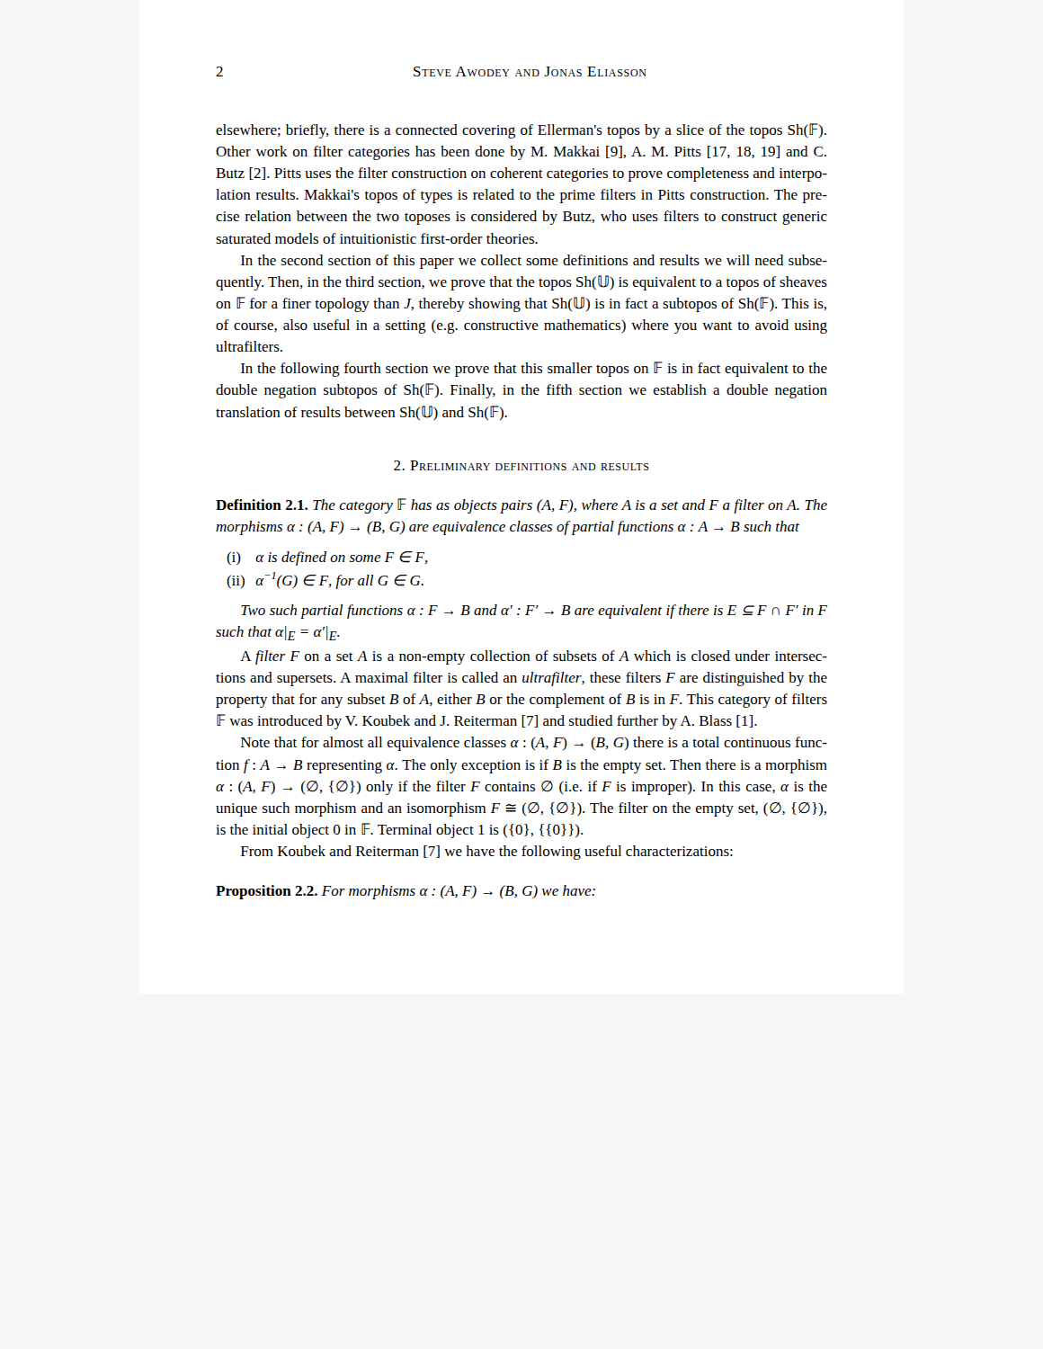2 Steve Awodey and Jonas Eliasson
elsewhere; briefly, there is a connected covering of Ellerman's topos by a slice of the topos Sh(𝔽). Other work on filter categories has been done by M. Makkai [9], A. M. Pitts [17, 18, 19] and C. Butz [2]. Pitts uses the filter construction on coherent categories to prove completeness and interpolation results. Makkai's topos of types is related to the prime filters in Pitts construction. The precise relation between the two toposes is considered by Butz, who uses filters to construct generic saturated models of intuitionistic first-order theories.
In the second section of this paper we collect some definitions and results we will need subsequently. Then, in the third section, we prove that the topos Sh(𝕌) is equivalent to a topos of sheaves on 𝔽 for a finer topology than J, thereby showing that Sh(𝕌) is in fact a subtopos of Sh(𝔽). This is, of course, also useful in a setting (e.g. constructive mathematics) where you want to avoid using ultrafilters.
In the following fourth section we prove that this smaller topos on 𝔽 is in fact equivalent to the double negation subtopos of Sh(𝔽). Finally, in the fifth section we establish a double negation translation of results between Sh(𝕌) and Sh(𝔽).
2. Preliminary definitions and results
Definition 2.1. The category 𝔽 has as objects pairs (A, F), where A is a set and F a filter on A. The morphisms α : (A, F) → (B, G) are equivalence classes of partial functions α : A → B such that
(i) α is defined on some F ∈ F,
(ii) α−1(G) ∈ F, for all G ∈ G.
Two such partial functions α : F → B and α′ : F′ → B are equivalent if there is E ⊆ F ∩ F′ in F such that α|E = α′|E.
A filter F on a set A is a non-empty collection of subsets of A which is closed under intersections and supersets. A maximal filter is called an ultrafilter, these filters F are distinguished by the property that for any subset B of A, either B or the complement of B is in F. This category of filters 𝔽 was introduced by V. Koubek and J. Reiterman [7] and studied further by A. Blass [1].
Note that for almost all equivalence classes α : (A, F) → (B, G) there is a total continuous function f : A → B representing α. The only exception is if B is the empty set. Then there is a morphism α : (A, F) → (∅, {∅}) only if the filter F contains ∅ (i.e. if F is improper). In this case, α is the unique such morphism and an isomorphism F ≅ (∅, {∅}). The filter on the empty set, (∅, {∅}), is the initial object 0 in 𝔽. Terminal object 1 is ({0}, {{0}}).
From Koubek and Reiterman [7] we have the following useful characterizations:
Proposition 2.2. For morphisms α : (A, F) → (B, G) we have: